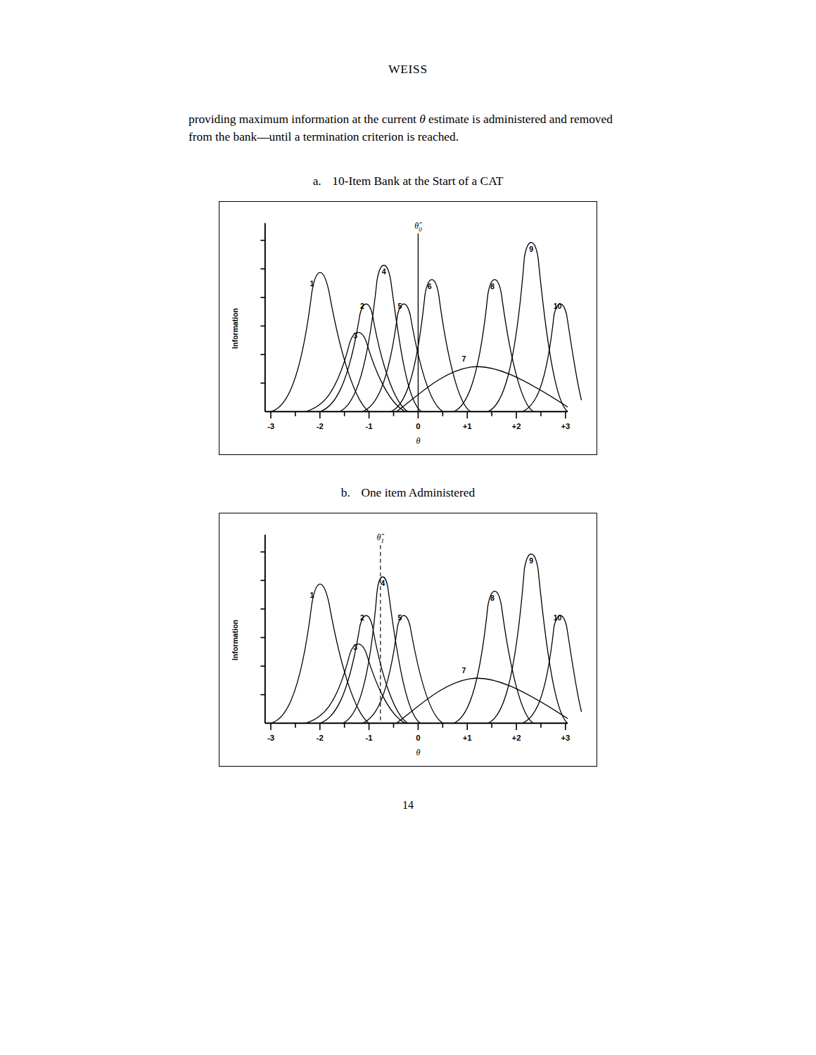WEISS
providing maximum information at the current θ estimate is administered and removed from the bank—until a termination criterion is reached.
a. 10-Item Bank at the Start of a CAT
Information -3 -2 -1 0 +1 +2 +3 θ θ̂0 1 2 3 4 5 6 7 8 9 10
b. One item Administered
Information -3 -2 -1 0 +1 +2 +3 θ θ̂1 1 2 3 4 5 7 8 9 10
14